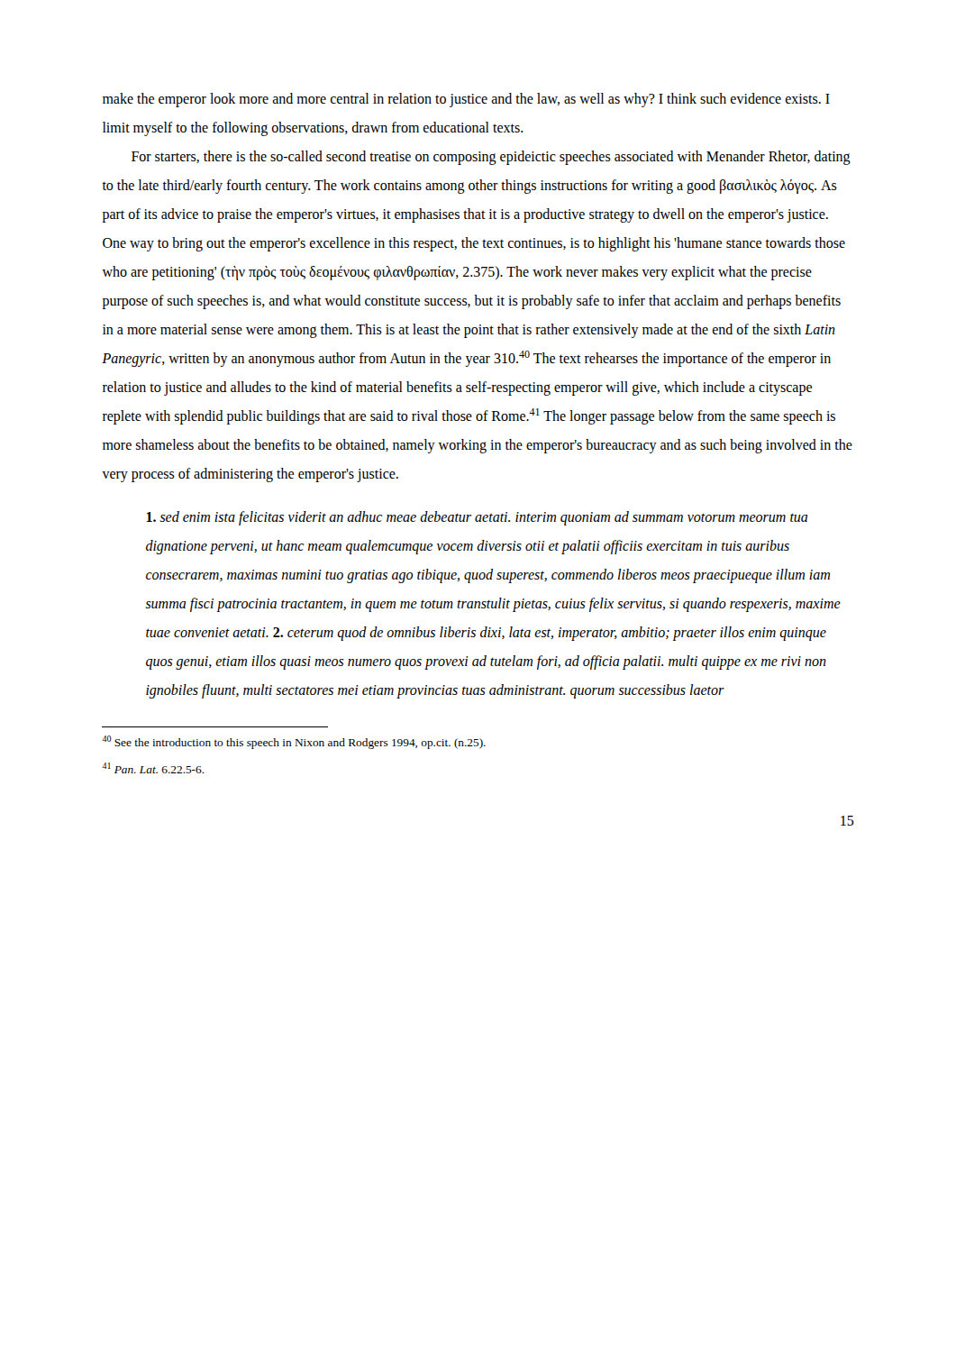make the emperor look more and more central in relation to justice and the law, as well as why? I think such evidence exists. I limit myself to the following observations, drawn from educational texts.
For starters, there is the so-called second treatise on composing epideictic speeches associated with Menander Rhetor, dating to the late third/early fourth century. The work contains among other things instructions for writing a good βασιλικὸς λόγος. As part of its advice to praise the emperor's virtues, it emphasises that it is a productive strategy to dwell on the emperor's justice. One way to bring out the emperor's excellence in this respect, the text continues, is to highlight his 'humane stance towards those who are petitioning' (τὴν πρὸς τοὺς δεομένους φιλανθρωπίαν, 2.375). The work never makes very explicit what the precise purpose of such speeches is, and what would constitute success, but it is probably safe to infer that acclaim and perhaps benefits in a more material sense were among them. This is at least the point that is rather extensively made at the end of the sixth Latin Panegyric, written by an anonymous author from Autun in the year 310.40 The text rehearses the importance of the emperor in relation to justice and alludes to the kind of material benefits a self-respecting emperor will give, which include a cityscape replete with splendid public buildings that are said to rival those of Rome.41 The longer passage below from the same speech is more shameless about the benefits to be obtained, namely working in the emperor's bureaucracy and as such being involved in the very process of administering the emperor's justice.
1. sed enim ista felicitas viderit an adhuc meae debeatur aetati. interim quoniam ad summam votorum meorum tua dignatione perveni, ut hanc meam qualemcumque vocem diversis otii et palatii officiis exercitam in tuis auribus consecrarem, maximas numini tuo gratias ago tibique, quod superest, commendo liberos meos praecipueque illum iam summa fisci patrocinia tractantem, in quem me totum transtulit pietas, cuius felix servitus, si quando respexeris, maxime tuae conveniet aetati. 2. ceterum quod de omnibus liberis dixi, lata est, imperator, ambitio; praeter illos enim quinque quos genui, etiam illos quasi meos numero quos provexi ad tutelam fori, ad officia palatii. multi quippe ex me rivi non ignobiles fluunt, multi sectatores mei etiam provincias tuas administrant. quorum successibus laetor
40 See the introduction to this speech in Nixon and Rodgers 1994, op.cit. (n.25).
41 Pan. Lat. 6.22.5-6.
15